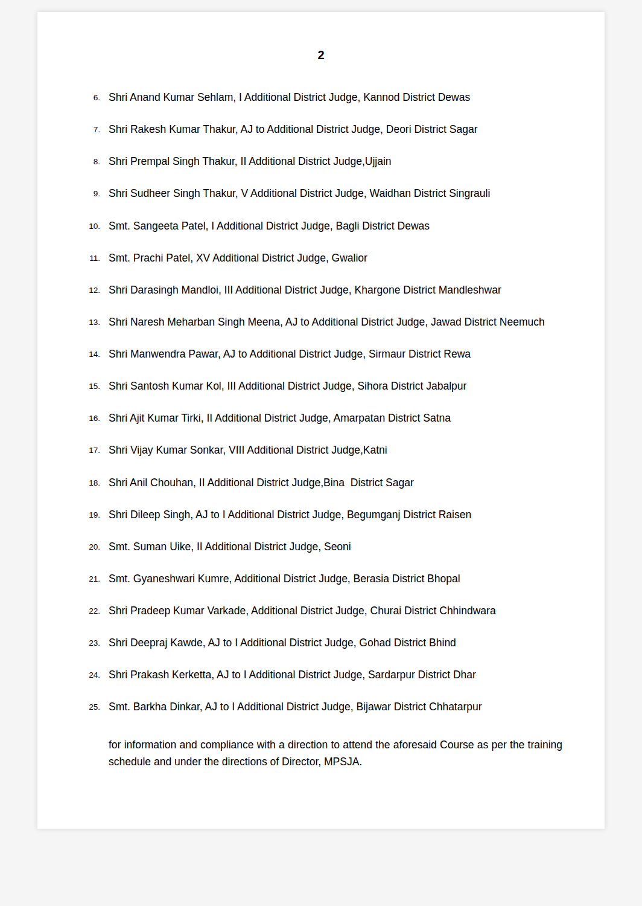2
6. Shri Anand Kumar Sehlam, I Additional District Judge, Kannod District Dewas
7. Shri Rakesh Kumar Thakur, AJ to Additional District Judge, Deori District Sagar
8. Shri Prempal Singh Thakur, II Additional District Judge,Ujjain
9. Shri Sudheer Singh Thakur, V Additional District Judge, Waidhan District Singrauli
10. Smt. Sangeeta Patel, I Additional District Judge, Bagli District Dewas
11. Smt. Prachi Patel, XV Additional District Judge, Gwalior
12. Shri Darasingh Mandloi, III Additional District Judge, Khargone District Mandleshwar
13. Shri Naresh Meharban Singh Meena, AJ to Additional District Judge, Jawad District Neemuch
14. Shri Manwendra Pawar, AJ to Additional District Judge, Sirmaur District Rewa
15. Shri Santosh Kumar Kol, III Additional District Judge, Sihora District Jabalpur
16. Shri Ajit Kumar Tirki, II Additional District Judge, Amarpatan District Satna
17. Shri Vijay Kumar Sonkar, VIII Additional District Judge,Katni
18. Shri Anil Chouhan, II Additional District Judge,Bina District Sagar
19. Shri Dileep Singh, AJ to I Additional District Judge, Begumganj District Raisen
20. Smt. Suman Uike, II Additional District Judge, Seoni
21. Smt. Gyaneshwari Kumre, Additional District Judge, Berasia District Bhopal
22. Shri Pradeep Kumar Varkade, Additional District Judge, Churai District Chhindwara
23. Shri Deepraj Kawde, AJ to I Additional District Judge, Gohad District Bhind
24. Shri Prakash Kerketta, AJ to I Additional District Judge, Sardarpur District Dhar
25. Smt. Barkha Dinkar, AJ to I Additional District Judge, Bijawar District Chhatarpur
for information and compliance with a direction to attend the aforesaid Course as per the training schedule and under the directions of Director, MPSJA.